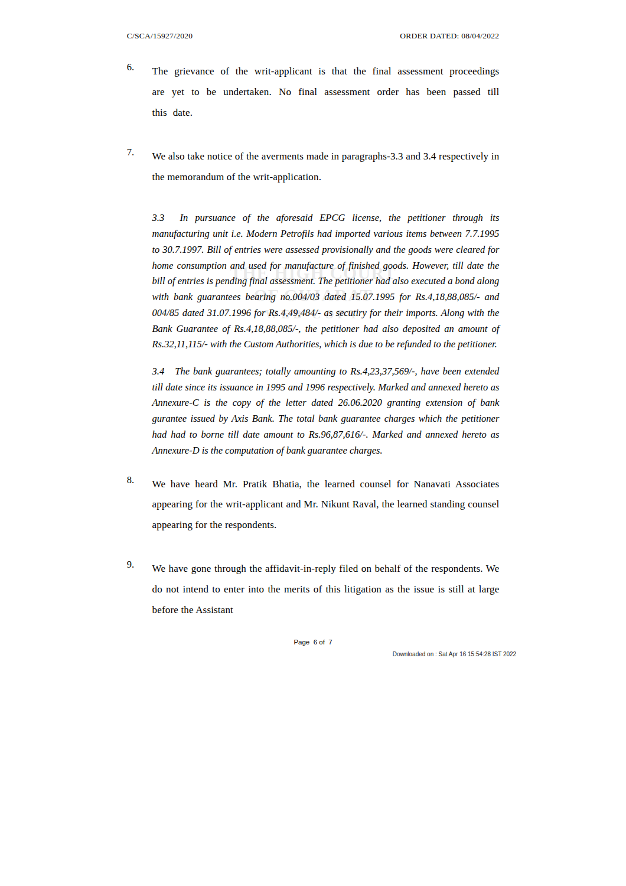THE HIGH COURT
OF GUJARAT
WEB COPY
C/SCA/15927/2020 ORDER DATED: 08/04/2022
6.
The grievance of the writ-applicant is that the final assessment proceedings are yet to be undertaken. No final assessment order has been passed till this date.
7.
We also take notice of the averments made in paragraphs-3.3 and 3.4 respectively in the memorandum of the writ-application.
3.3 In pursuance of the aforesaid EPCG license, the petitioner through its manufacturing unit i.e. Modern Petrofils had imported various items between 7.7.1995 to 30.7.1997. Bill of entries were assessed provisionally and the goods were cleared for home consumption and used for manufacture of finished goods. However, till date the bill of entries is pending final assessment. The petitioner had also executed a bond along with bank guarantees bearing no.004/03 dated 15.07.1995 for Rs.4,18,88,085/- and 004/85 dated 31.07.1996 for Rs.4,49,484/- as secutiry for their imports. Along with the Bank Guarantee of Rs.4,18,88,085/-, the petitioner had also deposited an amount of Rs.32,11,115/- with the Custom Authorities, which is due to be refunded to the petitioner.
3.4 The bank guarantees; totally amounting to Rs.4,23,37,569/-, have been extended till date since its issuance in 1995 and 1996 respectively. Marked and annexed hereto as Annexure-C is the copy of the letter dated 26.06.2020 granting extension of bank gurantee issued by Axis Bank. The total bank guarantee charges which the petitioner had had to borne till date amount to Rs.96,87,616/-. Marked and annexed hereto as Annexure-D is the computation of bank guarantee charges.
8.
We have heard Mr. Pratik Bhatia, the learned counsel for Nanavati Associates appearing for the writ-applicant and Mr. Nikunt Raval, the learned standing counsel appearing for the respondents.
9.
We have gone through the affidavit-in-reply filed on behalf of the respondents. We do not intend to enter into the merits of this litigation as the issue is still at large before the Assistant
Page 6 of 7
Downloaded on : Sat Apr 16 15:54:28 IST 2022